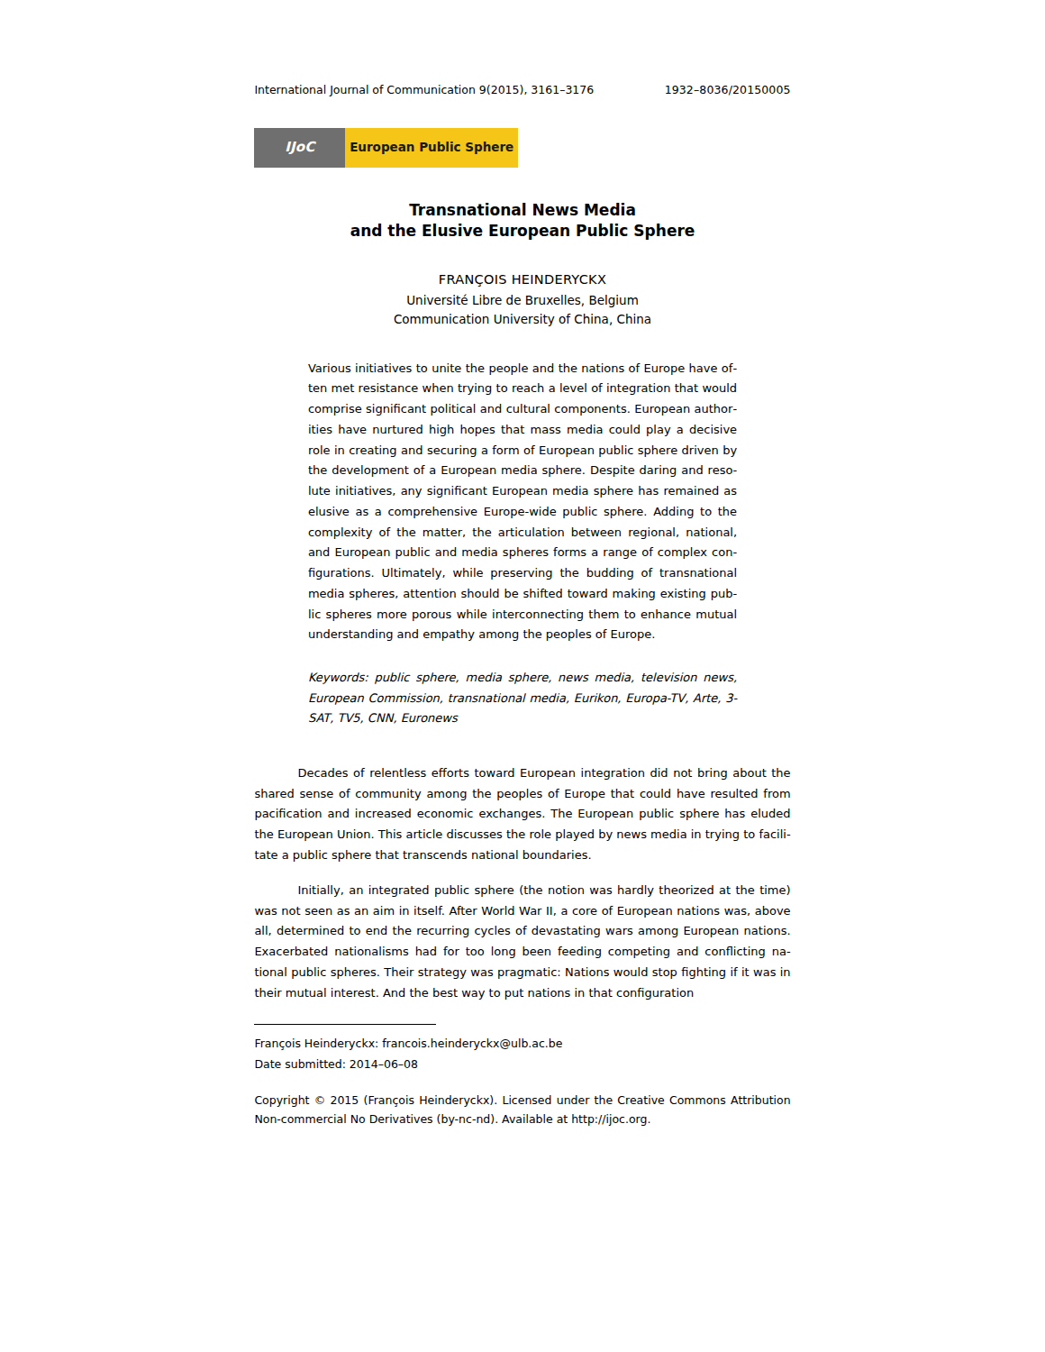International Journal of Communication 9(2015), 3161–3176
1932–8036/20150005
IJoC
European Public Sphere
Transnational News Media
and the Elusive European Public Sphere
FRANÇOIS HEINDERYCKX
Université Libre de Bruxelles, Belgium
Communication University of China, China
Various initiatives to unite the people and the nations of Europe have often met resistance when trying to reach a level of integration that would comprise significant political and cultural components. European authorities have nurtured high hopes that mass media could play a decisive role in creating and securing a form of European public sphere driven by the development of a European media sphere. Despite daring and resolute initiatives, any significant European media sphere has remained as elusive as a comprehensive Europe-wide public sphere. Adding to the complexity of the matter, the articulation between regional, national, and European public and media spheres forms a range of complex configurations. Ultimately, while preserving the budding of transnational media spheres, attention should be shifted toward making existing public spheres more porous while interconnecting them to enhance mutual understanding and empathy among the peoples of Europe.
Keywords: public sphere, media sphere, news media, television news, European Commission, transnational media, Eurikon, Europa-TV, Arte, 3-SAT, TV5, CNN, Euronews
Decades of relentless efforts toward European integration did not bring about the shared sense of community among the peoples of Europe that could have resulted from pacification and increased economic exchanges. The European public sphere has eluded the European Union. This article discusses the role played by news media in trying to facilitate a public sphere that transcends national boundaries.
Initially, an integrated public sphere (the notion was hardly theorized at the time) was not seen as an aim in itself. After World War II, a core of European nations was, above all, determined to end the recurring cycles of devastating wars among European nations. Exacerbated nationalisms had for too long been feeding competing and conflicting national public spheres. Their strategy was pragmatic: Nations would stop fighting if it was in their mutual interest. And the best way to put nations in that configuration
François Heinderyckx: francois.heinderyckx@ulb.ac.be
Date submitted: 2014–06–08
Copyright © 2015 (François Heinderyckx). Licensed under the Creative Commons Attribution Non-commercial No Derivatives (by-nc-nd). Available at http://ijoc.org.